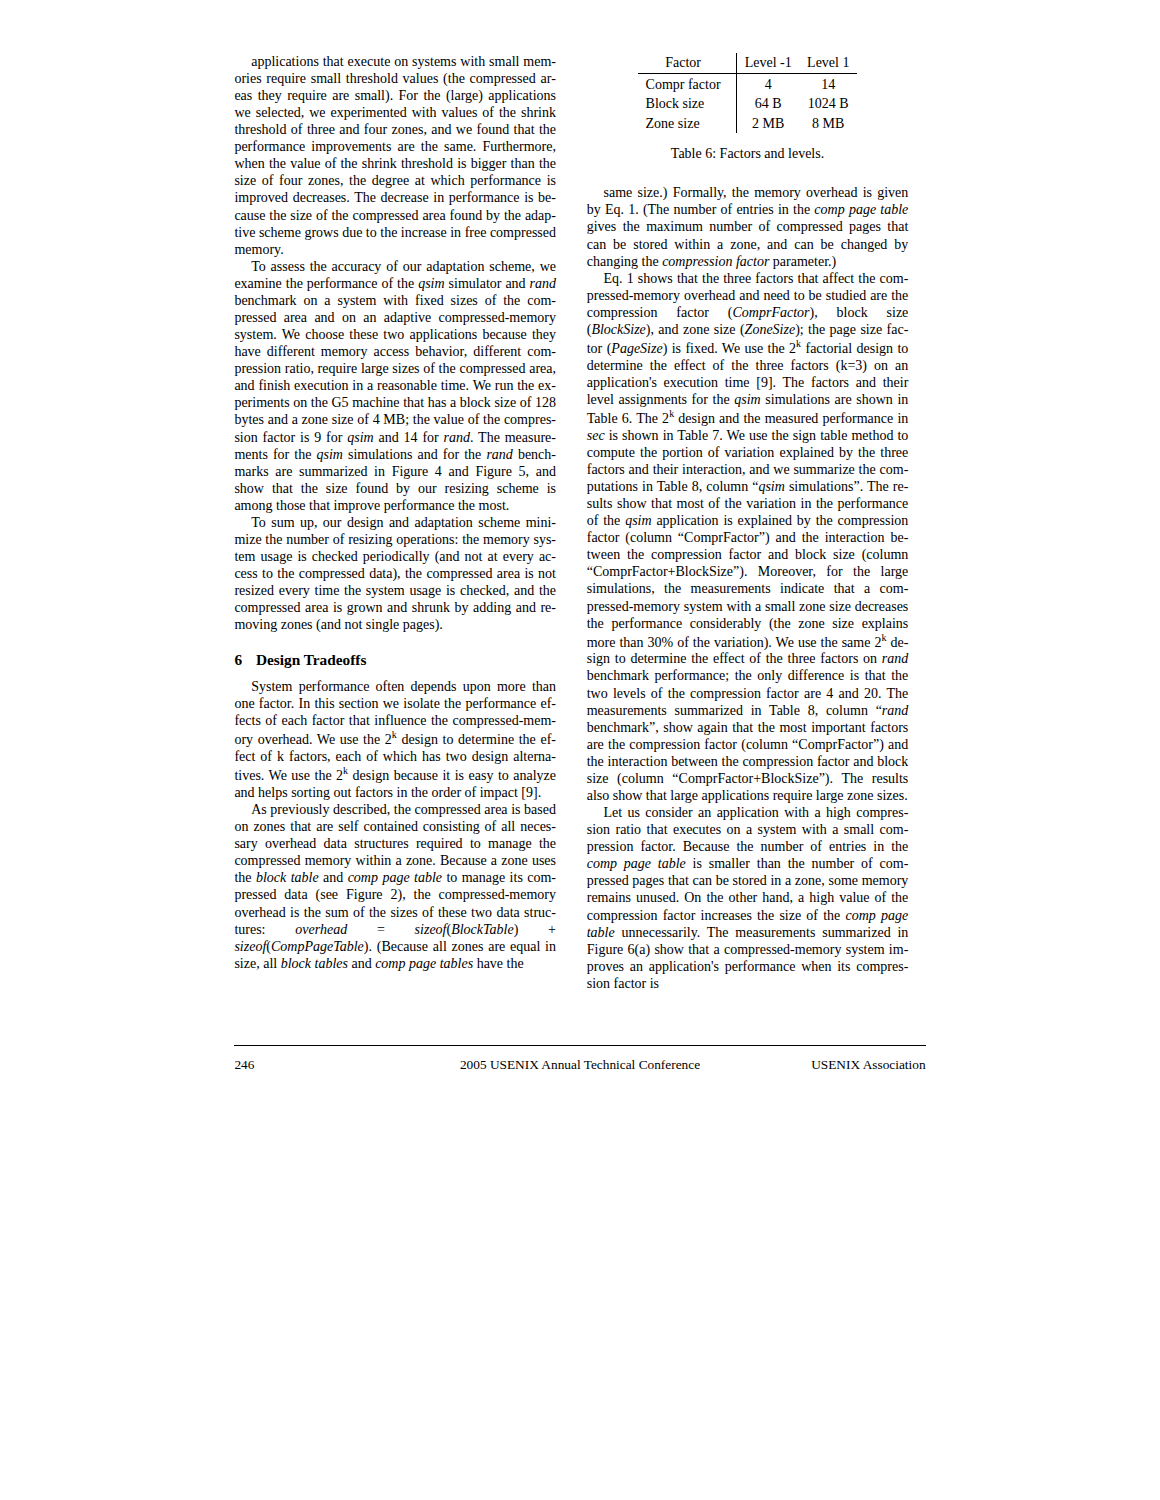applications that execute on systems with small memories require small threshold values (the compressed areas they require are small). For the (large) applications we selected, we experimented with values of the shrink threshold of three and four zones, and we found that the performance improvements are the same. Furthermore, when the value of the shrink threshold is bigger than the size of four zones, the degree at which performance is improved decreases. The decrease in performance is because the size of the compressed area found by the adaptive scheme grows due to the increase in free compressed memory.
To assess the accuracy of our adaptation scheme, we examine the performance of the qsim simulator and rand benchmark on a system with fixed sizes of the compressed area and on an adaptive compressed-memory system. We choose these two applications because they have different memory access behavior, different compression ratio, require large sizes of the compressed area, and finish execution in a reasonable time. We run the experiments on the G5 machine that has a block size of 128 bytes and a zone size of 4 MB; the value of the compression factor is 9 for qsim and 14 for rand. The measurements for the qsim simulations and for the rand benchmarks are summarized in Figure 4 and Figure 5, and show that the size found by our resizing scheme is among those that improve performance the most.
To sum up, our design and adaptation scheme minimize the number of resizing operations: the memory system usage is checked periodically (and not at every access to the compressed data), the compressed area is not resized every time the system usage is checked, and the compressed area is grown and shrunk by adding and removing zones (and not single pages).
6 Design Tradeoffs
System performance often depends upon more than one factor. In this section we isolate the performance effects of each factor that influence the compressed-memory overhead. We use the 2k design to determine the effect of k factors, each of which has two design alternatives. We use the 2k design because it is easy to analyze and helps sorting out factors in the order of impact [9].
As previously described, the compressed area is based on zones that are self contained consisting of all necessary overhead data structures required to manage the compressed memory within a zone. Because a zone uses the block table and comp page table to manage its compressed data (see Figure 2), the compressed-memory overhead is the sum of the sizes of these two data structures: overhead = sizeof(BlockTable) + sizeof(CompPageTable). (Because all zones are equal in size, all block tables and comp page tables have the
| Factor | Level -1 | Level 1 |
| --- | --- | --- |
| Compr factor | 4 | 14 |
| Block size | 64 B | 1024 B |
| Zone size | 2 MB | 8 MB |
Table 6: Factors and levels.
same size.) Formally, the memory overhead is given by Eq. 1. (The number of entries in the comp page table gives the maximum number of compressed pages that can be stored within a zone, and can be changed by changing the compression factor parameter.)
Eq. 1 shows that the three factors that affect the compressed-memory overhead and need to be studied are the compression factor (ComprFactor), block size (BlockSize), and zone size (ZoneSize); the page size factor (PageSize) is fixed. We use the 2k factorial design to determine the effect of the three factors (k=3) on an application's execution time [9]. The factors and their level assignments for the qsim simulations are shown in Table 6. The 2k design and the measured performance in sec is shown in Table 7. We use the sign table method to compute the portion of variation explained by the three factors and their interaction, and we summarize the computations in Table 8, column “qsim simulations”. The results show that most of the variation in the performance of the qsim application is explained by the compression factor (column “ComprFactor”) and the interaction between the compression factor and block size (column “ComprFactor+BlockSize”). Moreover, for the large simulations, the measurements indicate that a compressed-memory system with a small zone size decreases the performance considerably (the zone size explains more than 30% of the variation). We use the same 2k design to determine the effect of the three factors on rand benchmark performance; the only difference is that the two levels of the compression factor are 4 and 20. The measurements summarized in Table 8, column “rand benchmark”, show again that the most important factors are the compression factor (column “ComprFactor”) and the interaction between the compression factor and block size (column “ComprFactor+BlockSize”). The results also show that large applications require large zone sizes.
Let us consider an application with a high compression ratio that executes on a system with a small compression factor. Because the number of entries in the comp page table is smaller than the number of compressed pages that can be stored in a zone, some memory remains unused. On the other hand, a high value of the compression factor increases the size of the comp page table unnecessarily. The measurements summarized in Figure 6(a) show that a compressed-memory system improves an application's performance when its compression factor is
246
2005 USENIX Annual Technical Conference
USENIX Association